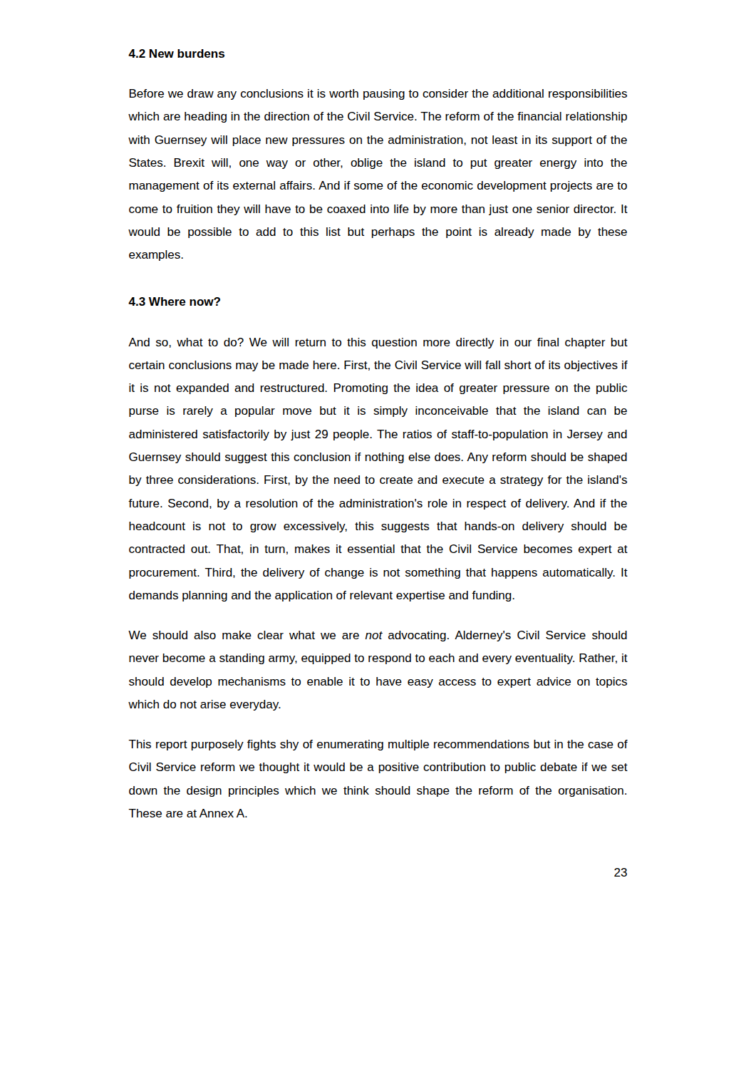4.2 New burdens
Before we draw any conclusions it is worth pausing to consider the additional responsibilities which are heading in the direction of the Civil Service. The reform of the financial relationship with Guernsey will place new pressures on the administration, not least in its support of the States. Brexit will, one way or other, oblige the island to put greater energy into the management of its external affairs. And if some of the economic development projects are to come to fruition they will have to be coaxed into life by more than just one senior director. It would be possible to add to this list but perhaps the point is already made by these examples.
4.3 Where now?
And so, what to do? We will return to this question more directly in our final chapter but certain conclusions may be made here. First, the Civil Service will fall short of its objectives if it is not expanded and restructured. Promoting the idea of greater pressure on the public purse is rarely a popular move but it is simply inconceivable that the island can be administered satisfactorily by just 29 people. The ratios of staff-to-population in Jersey and Guernsey should suggest this conclusion if nothing else does. Any reform should be shaped by three considerations. First, by the need to create and execute a strategy for the island's future. Second, by a resolution of the administration's role in respect of delivery. And if the headcount is not to grow excessively, this suggests that hands-on delivery should be contracted out. That, in turn, makes it essential that the Civil Service becomes expert at procurement. Third, the delivery of change is not something that happens automatically. It demands planning and the application of relevant expertise and funding.
We should also make clear what we are not advocating. Alderney's Civil Service should never become a standing army, equipped to respond to each and every eventuality. Rather, it should develop mechanisms to enable it to have easy access to expert advice on topics which do not arise everyday.
This report purposely fights shy of enumerating multiple recommendations but in the case of Civil Service reform we thought it would be a positive contribution to public debate if we set down the design principles which we think should shape the reform of the organisation. These are at Annex A.
23